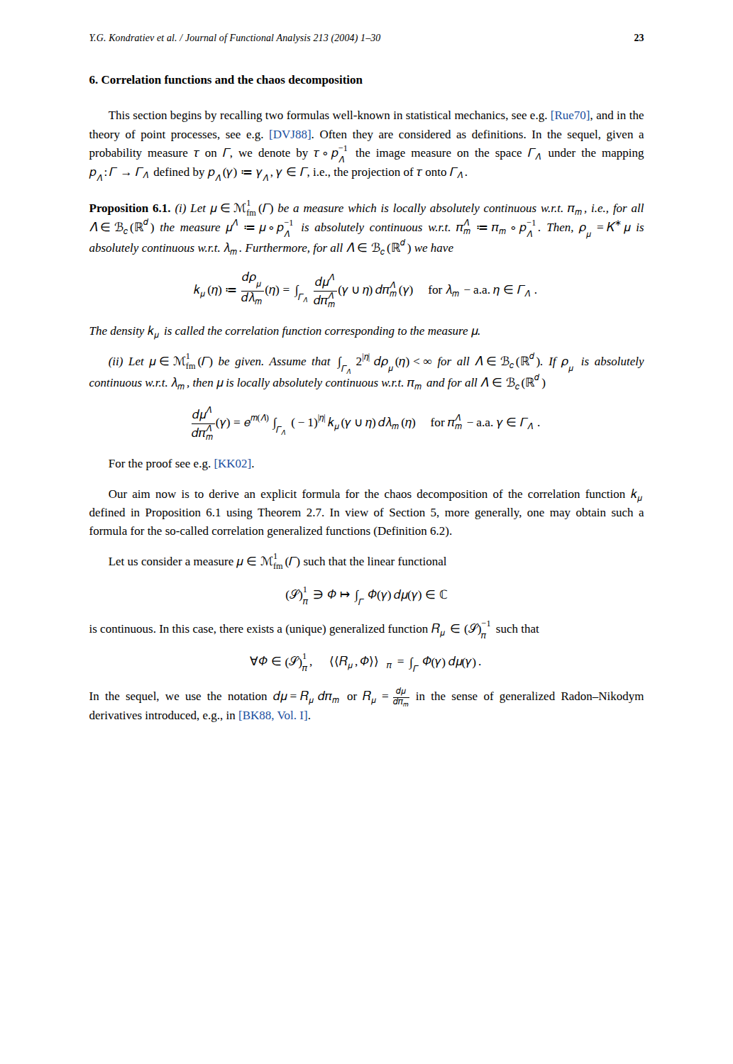Y.G. Kondratiev et al. / Journal of Functional Analysis 213 (2004) 1–30 23
6. Correlation functions and the chaos decomposition
This section begins by recalling two formulas well-known in statistical mechanics, see e.g. [Rue70], and in the theory of point processes, see e.g. [DVJ88]. Often they are considered as definitions. In the sequel, given a probability measure τ on Γ, we denote by τ∘pΛ−1 the image measure on the space ΓΛ under the mapping pΛ:Γ→ΓΛ defined by pΛ(γ)≔γΛ, γ∈Γ, i.e., the projection of τ onto ΓΛ.
Proposition 6.1. (i) Let μ∈ℳfm1(Γ) be a measure which is locally absolutely continuous w.r.t. πm, i.e., for all Λ∈ℬc(ℝd) the measure μΛ≔μ∘pΛ−1 is absolutely continuous w.r.t. πmΛ≔πm∘pΛ−1. Then, ρμ=K∗μ is absolutely continuous w.r.t. λm. Furthermore, for all Λ∈ℬc(ℝd) we have
kμ(η) ≔ dρμdλm (η) = ∫ΓΛ dμΛdπmΛ (γ∪η) dπmΛ(γ) for λm−a.a. η∈ΓΛ.
The density kμ is called the correlation function corresponding to the measure μ.
(ii) Let μ∈ℳfm1(Γ) be given. Assume that ∫ΓΛ2|η|dρμ(η)<∞ for all Λ∈ℬc(ℝd). If ρμ is absolutely continuous w.r.t. λm, then μ is locally absolutely continuous w.r.t. πm and for all Λ∈ℬc(ℝd)
dμΛdπmΛ (γ) = em(Λ) ∫ΓΛ (−1)|η| kμ(γ∪η) dλm(η) for πmΛ−a.a. γ∈ΓΛ.
For the proof see e.g. [KK02].
Our aim now is to derive an explicit formula for the chaos decomposition of the correlation function kμ defined in Proposition 6.1 using Theorem 2.7. In view of Section 5, more generally, one may obtain such a formula for the so-called correlation generalized functions (Definition 6.2).
Let us consider a measure μ∈ℳfm1(Γ) such that the linear functional
(𝒮)π1 ∋ Φ ↦ ∫Γ Φ(γ) dμ(γ) ∈ ℂ
is continuous. In this case, there exists a (unique) generalized function Rμ∈(𝒮)π−1 such that
∀Φ∈(𝒮)π1, ⟨⟨Rμ,Φ⟩⟩ π = ∫Γ Φ(γ) dμ(γ) .
In the sequel, we use the notation dμ=Rμdπm or Rμ=dμdπm in the sense of generalized Radon–Nikodym derivatives introduced, e.g., in [BK88, Vol. I].